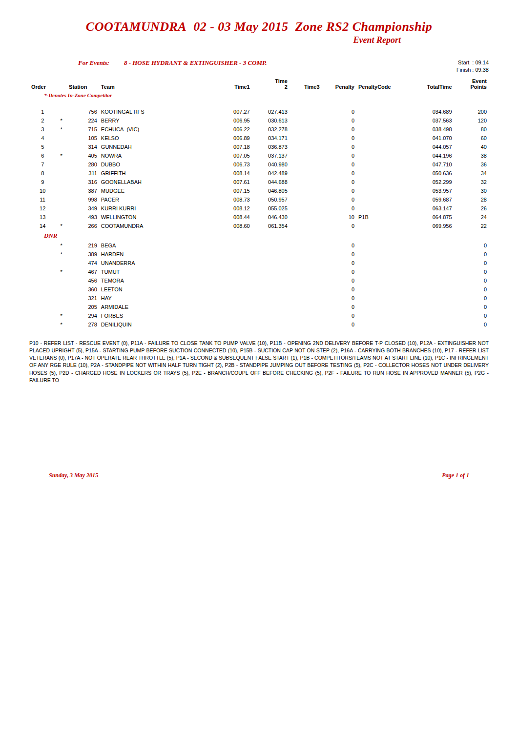COOTAMUNDRA 02 - 03 May 2015 Zone RS2 Championship
Event Report
For Events:8 - HOSE HYDRANT & EXTINGUISHER - 3 COMP.
Start : 09.14
Finish : 09.38
| Order | | Station | Team | Time1 | Time 2 | Time3 | Penalty | PenaltyCode | TotalTime | Event Points |
| --- | --- | --- | --- | --- | --- | --- | --- | --- | --- | --- |
| *-Denotes In-Zone Competitor |
| 1 | | 756 | KOOTINGAL RFS | 007.27 | 027.413 | | 0 | | 034.689 | 200 |
| 2 | * | 224 | BERRY | 006.95 | 030.613 | | 0 | | 037.563 | 120 |
| 3 | * | 715 | ECHUCA (VIC) | 006.22 | 032.278 | | 0 | | 038.498 | 80 |
| 4 | | 105 | KELSO | 006.89 | 034.171 | | 0 | | 041.070 | 60 |
| 5 | | 314 | GUNNEDAH | 007.18 | 036.873 | | 0 | | 044.057 | 40 |
| 6 | * | 405 | NOWRA | 007.05 | 037.137 | | 0 | | 044.196 | 38 |
| 7 | | 280 | DUBBO | 006.73 | 040.980 | | 0 | | 047.710 | 36 |
| 8 | | 311 | GRIFFITH | 008.14 | 042.489 | | 0 | | 050.636 | 34 |
| 9 | | 316 | GOONELLABAH | 007.61 | 044.688 | | 0 | | 052.299 | 32 |
| 10 | | 387 | MUDGEE | 007.15 | 046.805 | | 0 | | 053.957 | 30 |
| 11 | | 998 | PACER | 008.73 | 050.957 | | 0 | | 059.687 | 28 |
| 12 | | 349 | KURRI KURRI | 008.12 | 055.025 | | 0 | | 063.147 | 26 |
| 13 | | 493 | WELLINGTON | 008.44 | 046.430 | | 10 | P1B | 064.875 | 24 |
| 14 | * | 266 | COOTAMUNDRA | 008.60 | 061.354 | | 0 | | 069.956 | 22 |
| DNR |
| | * | 219 | BEGA | | | | 0 | | | 0 |
| | * | 389 | HARDEN | | | | 0 | | | 0 |
| | | 474 | UNANDERRA | | | | 0 | | | 0 |
| | * | 467 | TUMUT | | | | 0 | | | 0 |
| | | 456 | TEMORA | | | | 0 | | | 0 |
| | | 360 | LEETON | | | | 0 | | | 0 |
| | | 321 | HAY | | | | 0 | | | 0 |
| | | 205 | ARMIDALE | | | | 0 | | | 0 |
| | * | 294 | FORBES | | | | 0 | | | 0 |
| | * | 278 | DENILIQUIN | | | | 0 | | | 0 |
P10 - REFER LIST - RESCUE EVENT (0), P11A - FAILURE TO CLOSE TANK TO PUMP VALVE (10), P11B - OPENING 2ND DELIVERY BEFORE T-P CLOSED (10), P12A - EXTINGUISHER NOT PLACED UPRIGHT (5), P15A - STARTING PUMP BEFORE SUCTION CONNECTED (10), P15B - SUCTION CAP NOT ON STEP (2), P16A - CARRYING BOTH BRANCHES (10), P17 - REFER LIST VETERANS (0), P17A - NOT OPERATE REAR THROTTLE (5), P1A - SECOND & SUBSEQUENT FALSE START (1), P1B - COMPETITORS/TEAMS NOT AT START LINE (10), P1C - INFRINGEMENT OF ANY RGE RULE (10), P2A - STANDPIPE NOT WITHIN HALF TURN TIGHT (2), P2B - STANDPIPE JUMPING OUT BEFORE TESTING (5), P2C - COLLECTOR HOSES NOT UNDER DELIVERY HOSES (5), P2D - CHARGED HOSE IN LOCKERS OR TRAYS (5), P2E - BRANCH/COUPL OFF BEFORE CHECKING (5), P2F - FAILURE TO RUN HOSE IN APPROVED MANNER (5), P2G - FAILURE TO
Sunday, 3 May 2015
Page 1 of 1